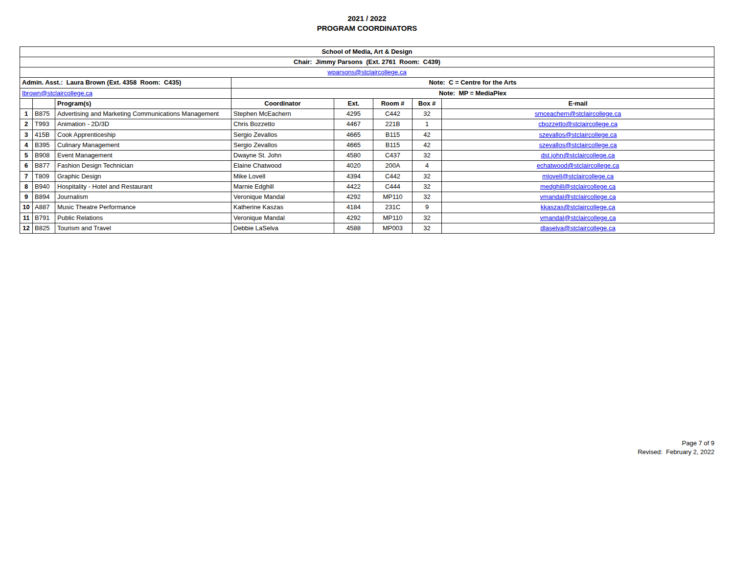2021 / 2022
PROGRAM COORDINATORS
| School of Media, Art & Design |
| Chair: Jimmy Parsons (Ext. 2761 Room: C439) |
| wparsons@stclaircollege.ca |
| Admin. Asst.: Laura Brown (Ext. 4358 Room: C435) | Note: C = Centre for the Arts |
| lbrown@stclaircollege.ca | Note: MP = MediaPlex |
| | | Program(s) | Coordinator | Ext. | Room # | Box # | E-mail |
| 1 | B875 | Advertising and Marketing Communications Management | Stephen McEachern | 4295 | C442 | 32 | smceachern@stclaircollege.ca |
| 2 | T993 | Animation - 2D/3D | Chris Bozzetto | 4467 | 221B | 1 | cbozzetto@stclaircollege.ca |
| 3 | 415B | Cook Apprenticeship | Sergio Zevallos | 4665 | B115 | 42 | szevallos@stclaircollege.ca |
| 4 | B395 | Culinary Management | Sergio Zevallos | 4665 | B115 | 42 | szevallos@stclaircollege.ca |
| 5 | B908 | Event Management | Dwayne St. John | 4580 | C437 | 32 | dst.john@stclaircollege.ca |
| 6 | B877 | Fashion Design Technician | Elaine Chatwood | 4020 | 200A | 4 | echatwood@stclaircollege.ca |
| 7 | T809 | Graphic Design | Mike Lovell | 4394 | C442 | 32 | mlovell@stclaircollege.ca |
| 8 | B940 | Hospitality - Hotel and Restaurant | Marnie Edghill | 4422 | C444 | 32 | medghill@stclaircollege.ca |
| 9 | B894 | Journalism | Veronique Mandal | 4292 | MP110 | 32 | vmandal@stclaircollege.ca |
| 10 | A887 | Music Theatre Performance | Katherine Kaszas | 4184 | 231C | 9 | kkaszas@stclaircollege.ca |
| 11 | B791 | Public Relations | Veronique Mandal | 4292 | MP110 | 32 | vmandal@stclaircollege.ca |
| 12 | B825 | Tourism and Travel | Debbie LaSelva | 4588 | MP003 | 32 | dlaselva@stclaircollege.ca |
Page 7 of 9
Revised: February 2, 2022